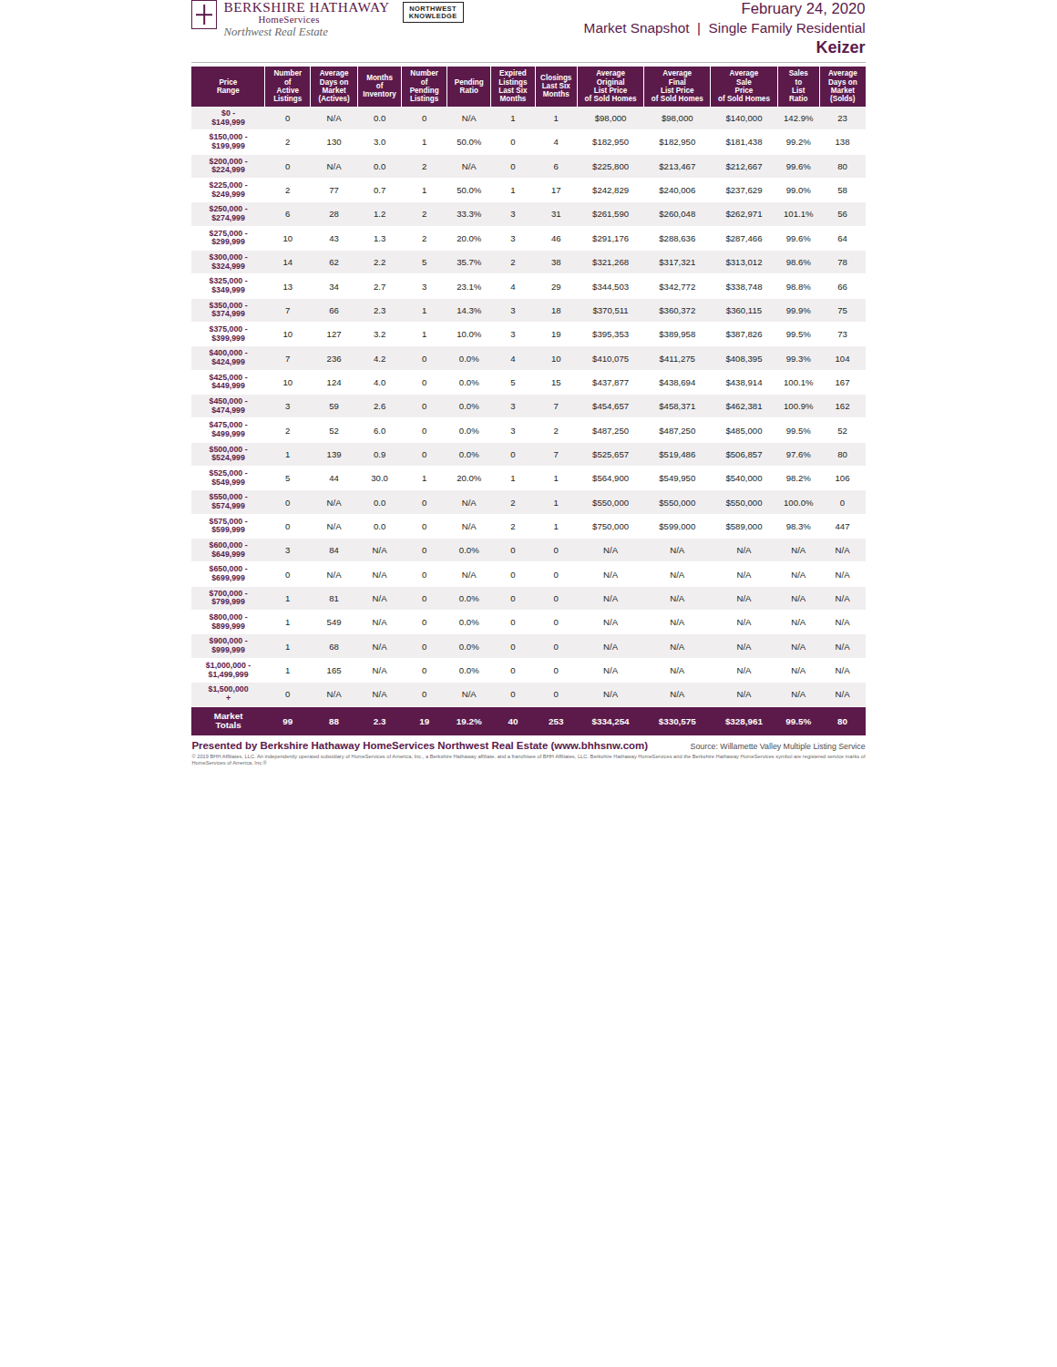BERKSHIRE HATHAWAY
HomeServices
Northwest Real Estate
NORTHWEST KNOWLEDGE
February 24, 2020
Market Snapshot | Single Family Residential
Keizer
| Price Range | Number of Active Listings | Average Days on Market (Actives) | Months of Inventory | Number of Pending Listings | Pending Ratio | Expired Listings Last Six Months | Closings Last Six Months | Average Original List Price of Sold Homes | Average Final List Price of Sold Homes | Average Sale Price of Sold Homes | Sales to List Ratio | Average Days on Market (Solds) |
| --- | --- | --- | --- | --- | --- | --- | --- | --- | --- | --- | --- | --- |
| $0 - $149,999 | 0 | N/A | 0.0 | 0 | N/A | 1 | 1 | $98,000 | $98,000 | $140,000 | 142.9% | 23 |
| $150,000 - $199,999 | 2 | 130 | 3.0 | 1 | 50.0% | 0 | 4 | $182,950 | $182,950 | $181,438 | 99.2% | 138 |
| $200,000 - $224,999 | 0 | N/A | 0.0 | 2 | N/A | 0 | 6 | $225,800 | $213,467 | $212,667 | 99.6% | 80 |
| $225,000 - $249,999 | 2 | 77 | 0.7 | 1 | 50.0% | 1 | 17 | $242,829 | $240,006 | $237,629 | 99.0% | 58 |
| $250,000 - $274,999 | 6 | 28 | 1.2 | 2 | 33.3% | 3 | 31 | $261,590 | $260,048 | $262,971 | 101.1% | 56 |
| $275,000 - $299,999 | 10 | 43 | 1.3 | 2 | 20.0% | 3 | 46 | $291,176 | $288,636 | $287,466 | 99.6% | 64 |
| $300,000 - $324,999 | 14 | 62 | 2.2 | 5 | 35.7% | 2 | 38 | $321,268 | $317,321 | $313,012 | 98.6% | 78 |
| $325,000 - $349,999 | 13 | 34 | 2.7 | 3 | 23.1% | 4 | 29 | $344,503 | $342,772 | $338,748 | 98.8% | 66 |
| $350,000 - $374,999 | 7 | 66 | 2.3 | 1 | 14.3% | 3 | 18 | $370,511 | $360,372 | $360,115 | 99.9% | 75 |
| $375,000 - $399,999 | 10 | 127 | 3.2 | 1 | 10.0% | 3 | 19 | $395,353 | $389,958 | $387,826 | 99.5% | 73 |
| $400,000 - $424,999 | 7 | 236 | 4.2 | 0 | 0.0% | 4 | 10 | $410,075 | $411,275 | $408,395 | 99.3% | 104 |
| $425,000 - $449,999 | 10 | 124 | 4.0 | 0 | 0.0% | 5 | 15 | $437,877 | $438,694 | $438,914 | 100.1% | 167 |
| $450,000 - $474,999 | 3 | 59 | 2.6 | 0 | 0.0% | 3 | 7 | $454,657 | $458,371 | $462,381 | 100.9% | 162 |
| $475,000 - $499,999 | 2 | 52 | 6.0 | 0 | 0.0% | 3 | 2 | $487,250 | $487,250 | $485,000 | 99.5% | 52 |
| $500,000 - $524,999 | 1 | 139 | 0.9 | 0 | 0.0% | 0 | 7 | $525,657 | $519,486 | $506,857 | 97.6% | 80 |
| $525,000 - $549,999 | 5 | 44 | 30.0 | 1 | 20.0% | 1 | 1 | $564,900 | $549,950 | $540,000 | 98.2% | 106 |
| $550,000 - $574,999 | 0 | N/A | 0.0 | 0 | N/A | 2 | 1 | $550,000 | $550,000 | $550,000 | 100.0% | 0 |
| $575,000 - $599,999 | 0 | N/A | 0.0 | 0 | N/A | 2 | 1 | $750,000 | $599,000 | $589,000 | 98.3% | 447 |
| $600,000 - $649,999 | 3 | 84 | N/A | 0 | 0.0% | 0 | 0 | N/A | N/A | N/A | N/A | N/A |
| $650,000 - $699,999 | 0 | N/A | N/A | 0 | N/A | 0 | 0 | N/A | N/A | N/A | N/A | N/A |
| $700,000 - $799,999 | 1 | 81 | N/A | 0 | 0.0% | 0 | 0 | N/A | N/A | N/A | N/A | N/A |
| $800,000 - $899,999 | 1 | 549 | N/A | 0 | 0.0% | 0 | 0 | N/A | N/A | N/A | N/A | N/A |
| $900,000 - $999,999 | 1 | 68 | N/A | 0 | 0.0% | 0 | 0 | N/A | N/A | N/A | N/A | N/A |
| $1,000,000 - $1,499,999 | 1 | 165 | N/A | 0 | 0.0% | 0 | 0 | N/A | N/A | N/A | N/A | N/A |
| $1,500,000 + | 0 | N/A | N/A | 0 | N/A | 0 | 0 | N/A | N/A | N/A | N/A | N/A |
| Market Totals | 99 | 88 | 2.3 | 19 | 19.2% | 40 | 253 | $334,254 | $330,575 | $328,961 | 99.5% | 80 |
Presented by Berkshire Hathaway HomeServices Northwest Real Estate (www.bhhsnw.com)
Source: Willamette Valley Multiple Listing Service
© 2019 BHH Affiliates, LLC. An independently operated subsidiary of HomeServices of America, Inc., a Berkshire Hathaway affiliate, and a franchisee of BHH Affiliates, LLC. Berkshire Hathaway HomeServices and the Berkshire Hathaway HomeServices symbol are registered service marks of HomeServices of America, Inc.®